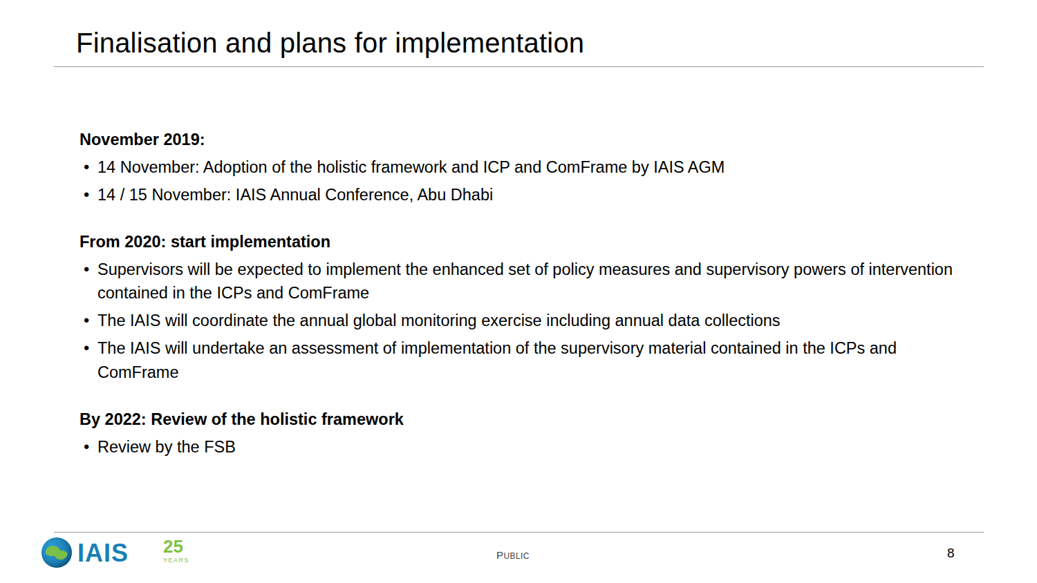Finalisation and plans for implementation
November 2019:
14 November: Adoption of the holistic framework and ICP and ComFrame by IAIS AGM
14 / 15 November: IAIS Annual Conference, Abu Dhabi
From 2020: start implementation
Supervisors will be expected to implement the enhanced set of policy measures and supervisory powers of intervention contained in the ICPs and ComFrame
The IAIS will coordinate the annual global monitoring exercise including annual data collections
The IAIS will undertake an assessment of implementation of the supervisory material contained in the ICPs and ComFrame
By 2022: Review of the holistic framework
Review by the FSB
IAIS
25
YEARS
PUBLIC
8